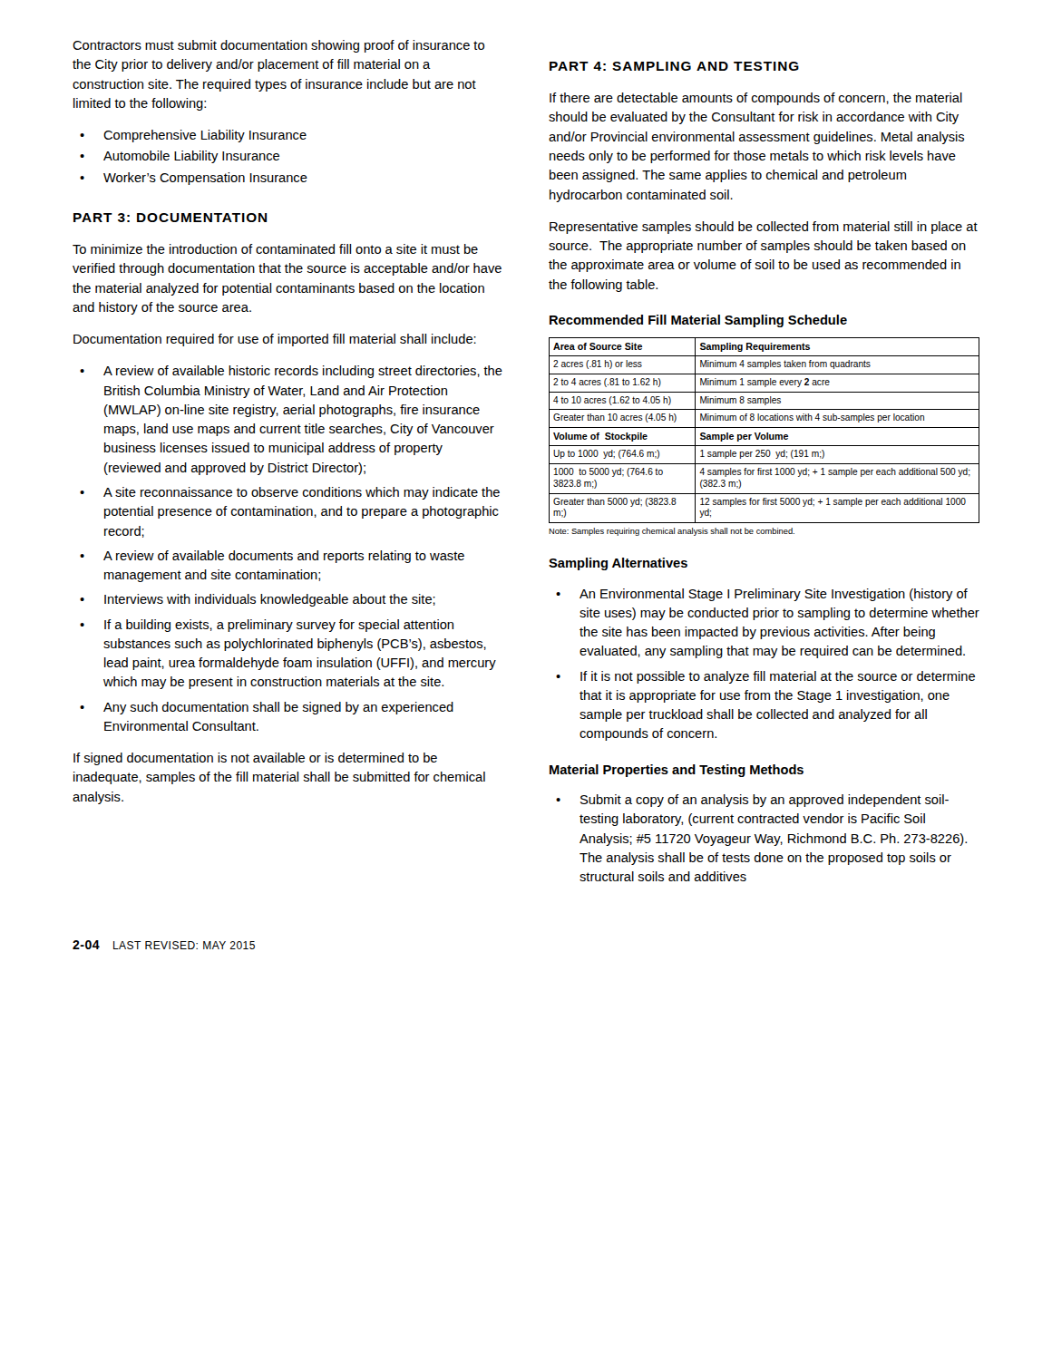Contractors must submit documentation showing proof of insurance to the City prior to delivery and/or placement of fill material on a construction site. The required types of insurance include but are not limited to the following:
Comprehensive Liability Insurance
Automobile Liability Insurance
Worker’s Compensation Insurance
PART 3: DOCUMENTATION
To minimize the introduction of contaminated fill onto a site it must be verified through documentation that the source is acceptable and/or have the material analyzed for potential contaminants based on the location and history of the source area.
Documentation required for use of imported fill material shall include:
A review of available historic records including street directories, the British Columbia Ministry of Water, Land and Air Protection (MWLAP) on-line site registry, aerial photographs, fire insurance maps, land use maps and current title searches, City of Vancouver business licenses issued to municipal address of property (reviewed and approved by District Director);
A site reconnaissance to observe conditions which may indicate the potential presence of contamination, and to prepare a photographic record;
A review of available documents and reports relating to waste management and site contamination;
Interviews with individuals knowledgeable about the site;
If a building exists, a preliminary survey for special attention substances such as polychlorinated biphenyls (PCB’s), asbestos, lead paint, urea formaldehyde foam insulation (UFFI), and mercury which may be present in construction materials at the site.
Any such documentation shall be signed by an experienced Environmental Consultant.
If signed documentation is not available or is determined to be inadequate, samples of the fill material shall be submitted for chemical analysis.
PART 4: SAMPLING AND TESTING
If there are detectable amounts of compounds of concern, the material should be evaluated by the Consultant for risk in accordance with City and/or Provincial environmental assessment guidelines. Metal analysis needs only to be performed for those metals to which risk levels have been assigned. The same applies to chemical and petroleum hydrocarbon contaminated soil.
Representative samples should be collected from material still in place at source. The appropriate number of samples should be taken based on the approximate area or volume of soil to be used as recommended in the following table.
Recommended Fill Material Sampling Schedule
| Area of Source Site | Sampling Requirements |
| 2 acres (.81 h) or less | Minimum 4 samples taken from quadrants |
| 2 to 4 acres (.81 to 1.62 h) | Minimum 1 sample every 2 acre |
| 4 to 10 acres (1.62 to 4.05 h) | Minimum 8 samples |
| Greater than 10 acres (4.05 h) | Minimum of 8 locations with 4 sub-samples per location |
| Volume of Stockpile | Sample per Volume |
| Up to 1000 yd ; (764.6 m ; ) | 1 sample per 250 yd ; (191 m ; ) |
| 1000 to 5000 yd ; (764.6 to 3823.8 m ; ) | 4 samples for first 1000 yd ; + 1 sample per each additional 500 yd ; (382.3 m ; ) |
| Greater than 5000 yd ; (3823.8 m ; ) | 12 samples for first 5000 yd ; + 1 sample per each additional 1000 yd ; |
Note: Samples requiring chemical analysis shall not be combined.
Sampling Alternatives
An Environmental Stage I Preliminary Site Investigation (history of site uses) may be conducted prior to sampling to determine whether the site has been impacted by previous activities. After being evaluated, any sampling that may be required can be determined.
If it is not possible to analyze fill material at the source or determine that it is appropriate for use from the Stage 1 investigation, one sample per truckload shall be collected and analyzed for all compounds of concern.
Material Properties and Testing Methods
Submit a copy of an analysis by an approved independent soil-testing laboratory, (current contracted vendor is Pacific Soil Analysis; #5 11720 Voyageur Way, Richmond B.C. Ph. 273-8226). The analysis shall be of tests done on the proposed top soils or structural soils and additives
2-04 LAST REVISED: MAY 2015